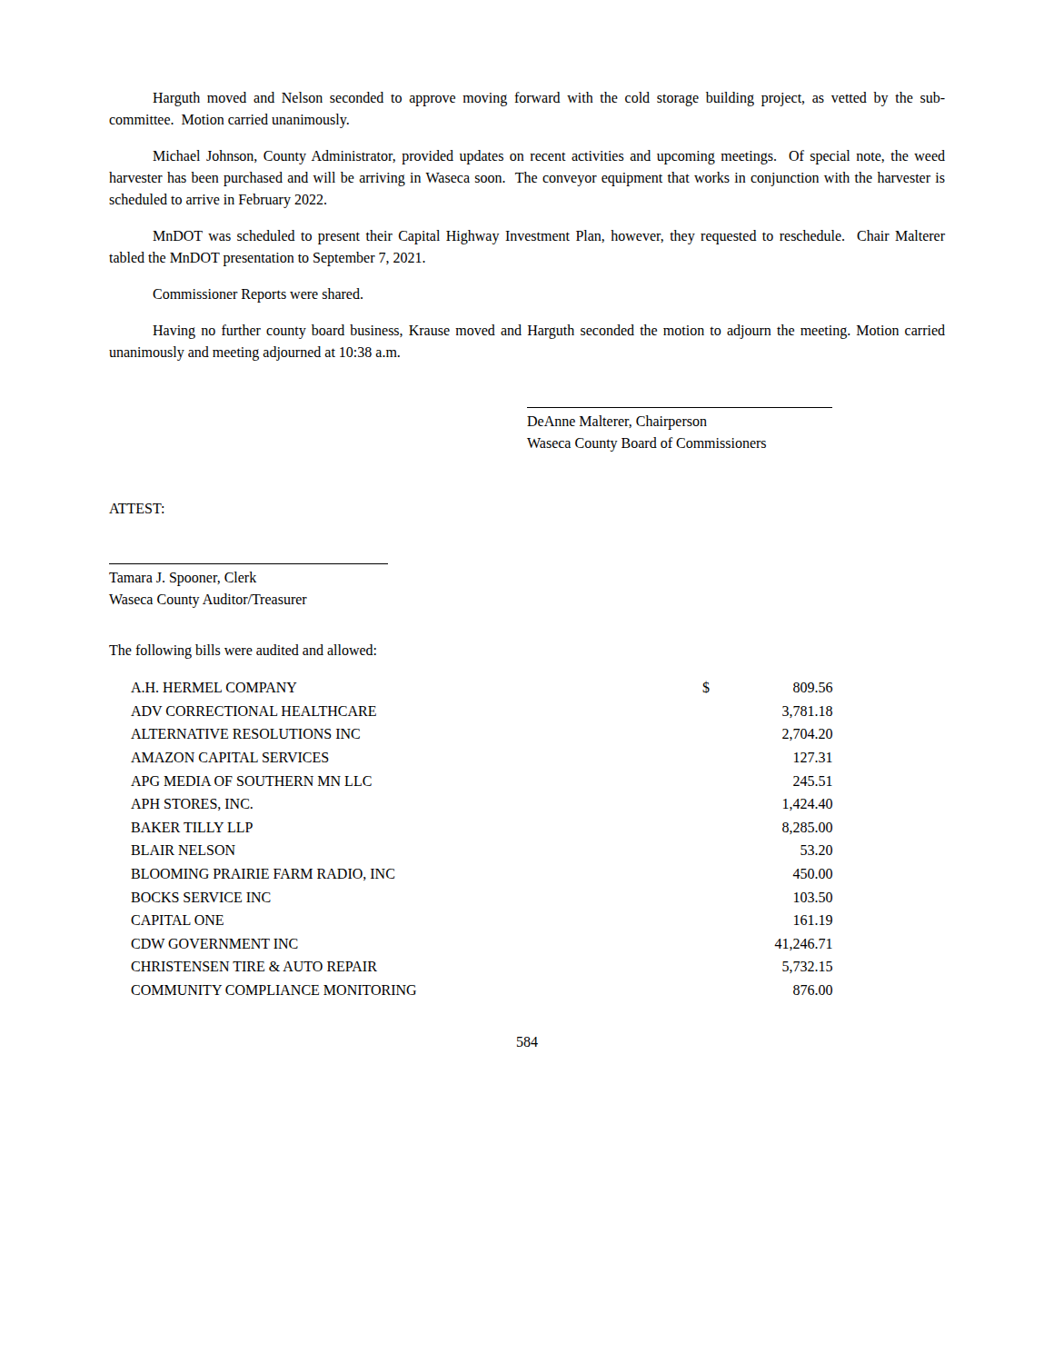Harguth moved and Nelson seconded to approve moving forward with the cold storage building project, as vetted by the sub-committee. Motion carried unanimously.
Michael Johnson, County Administrator, provided updates on recent activities and upcoming meetings. Of special note, the weed harvester has been purchased and will be arriving in Waseca soon. The conveyor equipment that works in conjunction with the harvester is scheduled to arrive in February 2022.
MnDOT was scheduled to present their Capital Highway Investment Plan, however, they requested to reschedule. Chair Malterer tabled the MnDOT presentation to September 7, 2021.
Commissioner Reports were shared.
Having no further county board business, Krause moved and Harguth seconded the motion to adjourn the meeting. Motion carried unanimously and meeting adjourned at 10:38 a.m.
DeAnne Malterer, Chairperson
Waseca County Board of Commissioners
ATTEST:
Tamara J. Spooner, Clerk
Waseca County Auditor/Treasurer
The following bills were audited and allowed:
| A.H. HERMEL COMPANY | $ | 809.56 |
| ADV CORRECTIONAL HEALTHCARE | | 3,781.18 |
| ALTERNATIVE RESOLUTIONS INC | | 2,704.20 |
| AMAZON CAPITAL SERVICES | | 127.31 |
| APG MEDIA OF SOUTHERN MN LLC | | 245.51 |
| APH STORES, INC. | | 1,424.40 |
| BAKER TILLY LLP | | 8,285.00 |
| BLAIR NELSON | | 53.20 |
| BLOOMING PRAIRIE FARM RADIO, INC | | 450.00 |
| BOCKS SERVICE INC | | 103.50 |
| CAPITAL ONE | | 161.19 |
| CDW GOVERNMENT INC | | 41,246.71 |
| CHRISTENSEN TIRE & AUTO REPAIR | | 5,732.15 |
| COMMUNITY COMPLIANCE MONITORING | | 876.00 |
584